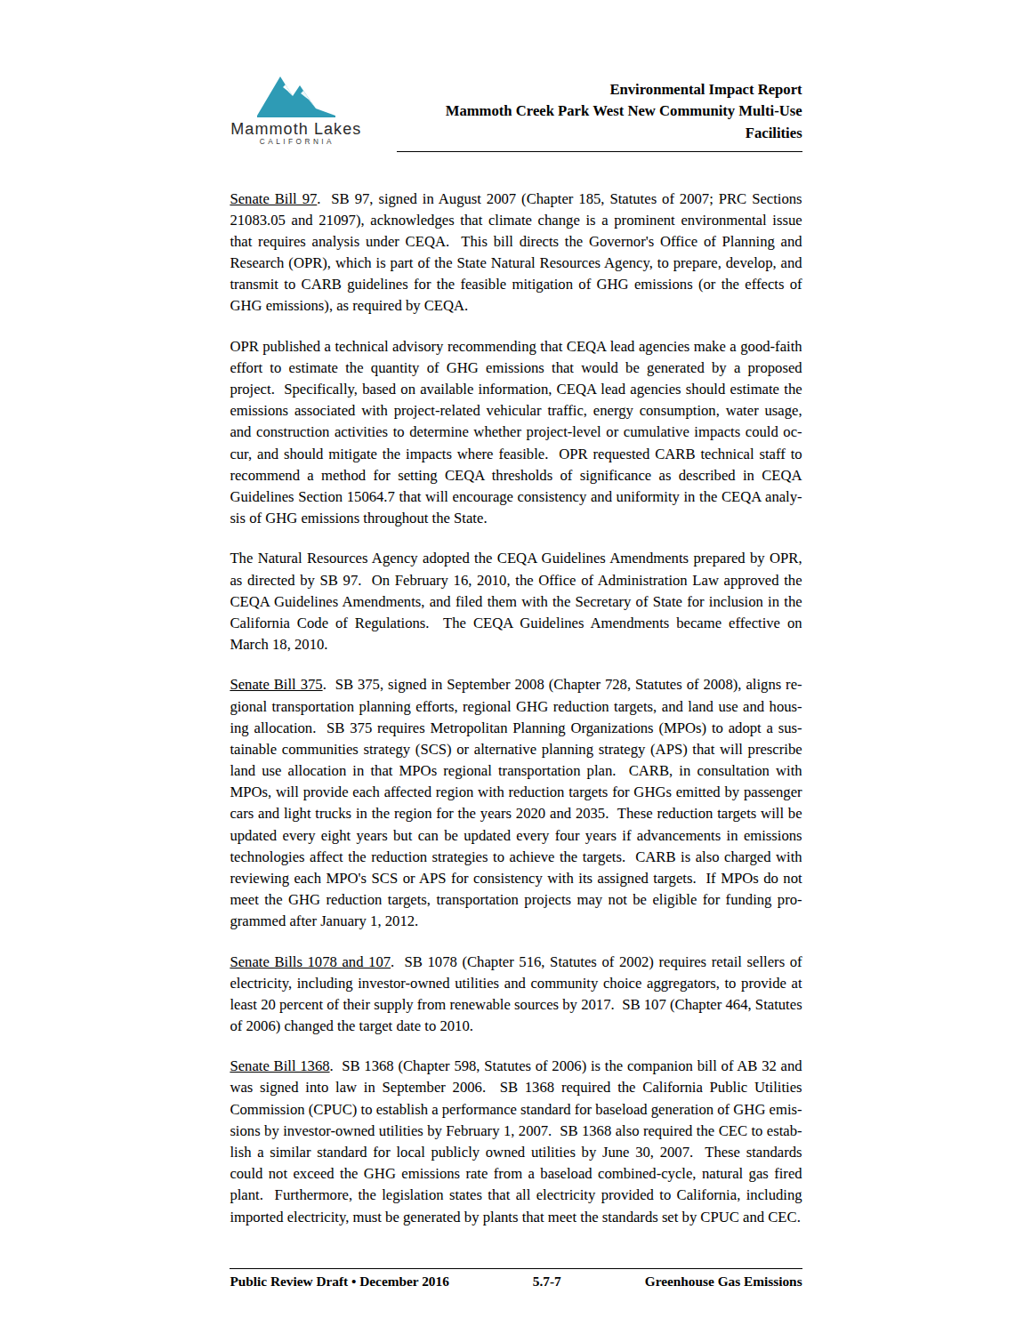Mammoth Lakes
CALIFORNIA
Environmental Impact Report
Mammoth Creek Park West New Community Multi-Use Facilities
Senate Bill 97. SB 97, signed in August 2007 (Chapter 185, Statutes of 2007; PRC Sections 21083.05 and 21097), acknowledges that climate change is a prominent environmental issue that requires analysis under CEQA. This bill directs the Governor's Office of Planning and Research (OPR), which is part of the State Natural Resources Agency, to prepare, develop, and transmit to CARB guidelines for the feasible mitigation of GHG emissions (or the effects of GHG emissions), as required by CEQA.
OPR published a technical advisory recommending that CEQA lead agencies make a good-faith effort to estimate the quantity of GHG emissions that would be generated by a proposed project. Specifically, based on available information, CEQA lead agencies should estimate the emissions associated with project-related vehicular traffic, energy consumption, water usage, and construction activities to determine whether project-level or cumulative impacts could occur, and should mitigate the impacts where feasible. OPR requested CARB technical staff to recommend a method for setting CEQA thresholds of significance as described in CEQA Guidelines Section 15064.7 that will encourage consistency and uniformity in the CEQA analysis of GHG emissions throughout the State.
The Natural Resources Agency adopted the CEQA Guidelines Amendments prepared by OPR, as directed by SB 97. On February 16, 2010, the Office of Administration Law approved the CEQA Guidelines Amendments, and filed them with the Secretary of State for inclusion in the California Code of Regulations. The CEQA Guidelines Amendments became effective on March 18, 2010.
Senate Bill 375. SB 375, signed in September 2008 (Chapter 728, Statutes of 2008), aligns regional transportation planning efforts, regional GHG reduction targets, and land use and housing allocation. SB 375 requires Metropolitan Planning Organizations (MPOs) to adopt a sustainable communities strategy (SCS) or alternative planning strategy (APS) that will prescribe land use allocation in that MPOs regional transportation plan. CARB, in consultation with MPOs, will provide each affected region with reduction targets for GHGs emitted by passenger cars and light trucks in the region for the years 2020 and 2035. These reduction targets will be updated every eight years but can be updated every four years if advancements in emissions technologies affect the reduction strategies to achieve the targets. CARB is also charged with reviewing each MPO's SCS or APS for consistency with its assigned targets. If MPOs do not meet the GHG reduction targets, transportation projects may not be eligible for funding programmed after January 1, 2012.
Senate Bills 1078 and 107. SB 1078 (Chapter 516, Statutes of 2002) requires retail sellers of electricity, including investor-owned utilities and community choice aggregators, to provide at least 20 percent of their supply from renewable sources by 2017. SB 107 (Chapter 464, Statutes of 2006) changed the target date to 2010.
Senate Bill 1368. SB 1368 (Chapter 598, Statutes of 2006) is the companion bill of AB 32 and was signed into law in September 2006. SB 1368 required the California Public Utilities Commission (CPUC) to establish a performance standard for baseload generation of GHG emissions by investor-owned utilities by February 1, 2007. SB 1368 also required the CEC to establish a similar standard for local publicly owned utilities by June 30, 2007. These standards could not exceed the GHG emissions rate from a baseload combined-cycle, natural gas fired plant. Furthermore, the legislation states that all electricity provided to California, including imported electricity, must be generated by plants that meet the standards set by CPUC and CEC.
Public Review Draft • December 2016
5.7-7
Greenhouse Gas Emissions